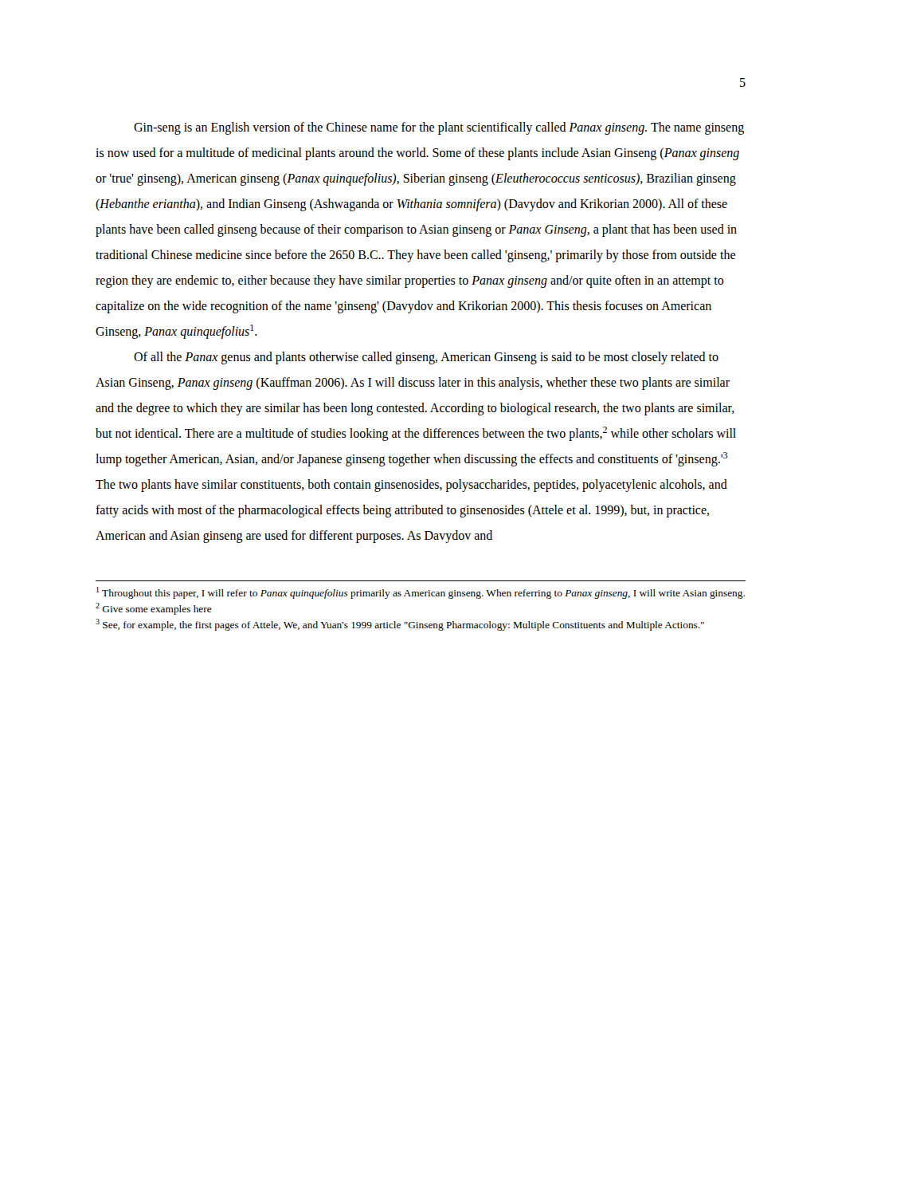5
Gin-seng is an English version of the Chinese name for the plant scientifically called Panax ginseng. The name ginseng is now used for a multitude of medicinal plants around the world. Some of these plants include Asian Ginseng (Panax ginseng or 'true' ginseng), American ginseng (Panax quinquefolius), Siberian ginseng (Eleutherococcus senticosus), Brazilian ginseng (Hebanthe eriantha), and Indian Ginseng (Ashwaganda or Withania somnifera) (Davydov and Krikorian 2000). All of these plants have been called ginseng because of their comparison to Asian ginseng or Panax Ginseng, a plant that has been used in traditional Chinese medicine since before the 2650 B.C.. They have been called 'ginseng,' primarily by those from outside the region they are endemic to, either because they have similar properties to Panax ginseng and/or quite often in an attempt to capitalize on the wide recognition of the name 'ginseng' (Davydov and Krikorian 2000). This thesis focuses on American Ginseng, Panax quinquefolius1.
Of all the Panax genus and plants otherwise called ginseng, American Ginseng is said to be most closely related to Asian Ginseng, Panax ginseng (Kauffman 2006). As I will discuss later in this analysis, whether these two plants are similar and the degree to which they are similar has been long contested. According to biological research, the two plants are similar, but not identical. There are a multitude of studies looking at the differences between the two plants,2 while other scholars will lump together American, Asian, and/or Japanese ginseng together when discussing the effects and constituents of 'ginseng.'3 The two plants have similar constituents, both contain ginsenosides, polysaccharides, peptides, polyacetylenic alcohols, and fatty acids with most of the pharmacological effects being attributed to ginsenosides (Attele et al. 1999), but, in practice, American and Asian ginseng are used for different purposes. As Davydov and
1 Throughout this paper, I will refer to Panax quinquefolius primarily as American ginseng. When referring to Panax ginseng, I will write Asian ginseng.
2 Give some examples here
3 See, for example, the first pages of Attele, We, and Yuan's 1999 article "Ginseng Pharmacology: Multiple Constituents and Multiple Actions."